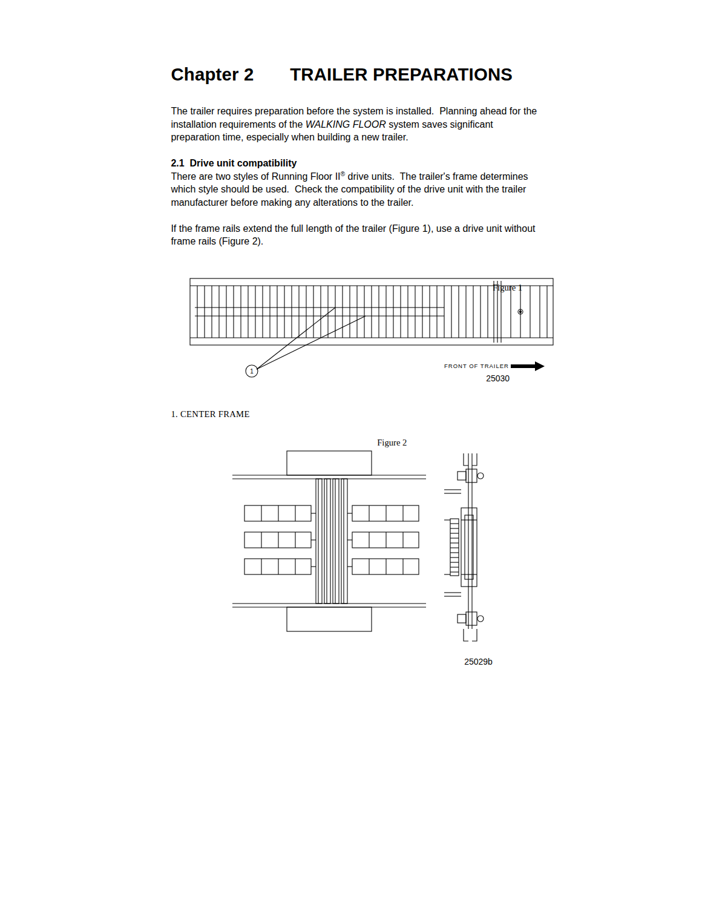Chapter 2 TRAILER PREPARATIONS
The trailer requires preparation before the system is installed. Planning ahead for the installation requirements of the WALKING FLOOR system saves significant preparation time, especially when building a new trailer.
2.1 Drive unit compatibility
There are two styles of Running Floor II® drive units. The trailer's frame determines which style should be used. Check the compatibility of the drive unit with the trailer manufacturer before making any alterations to the trailer.
If the frame rails extend the full length of the trailer (Figure 1), use a drive unit without frame rails (Figure 2).
Figure 1
25030
1 FRONT OF TRAILER
1. CENTER FRAME
Figure 2
25029b